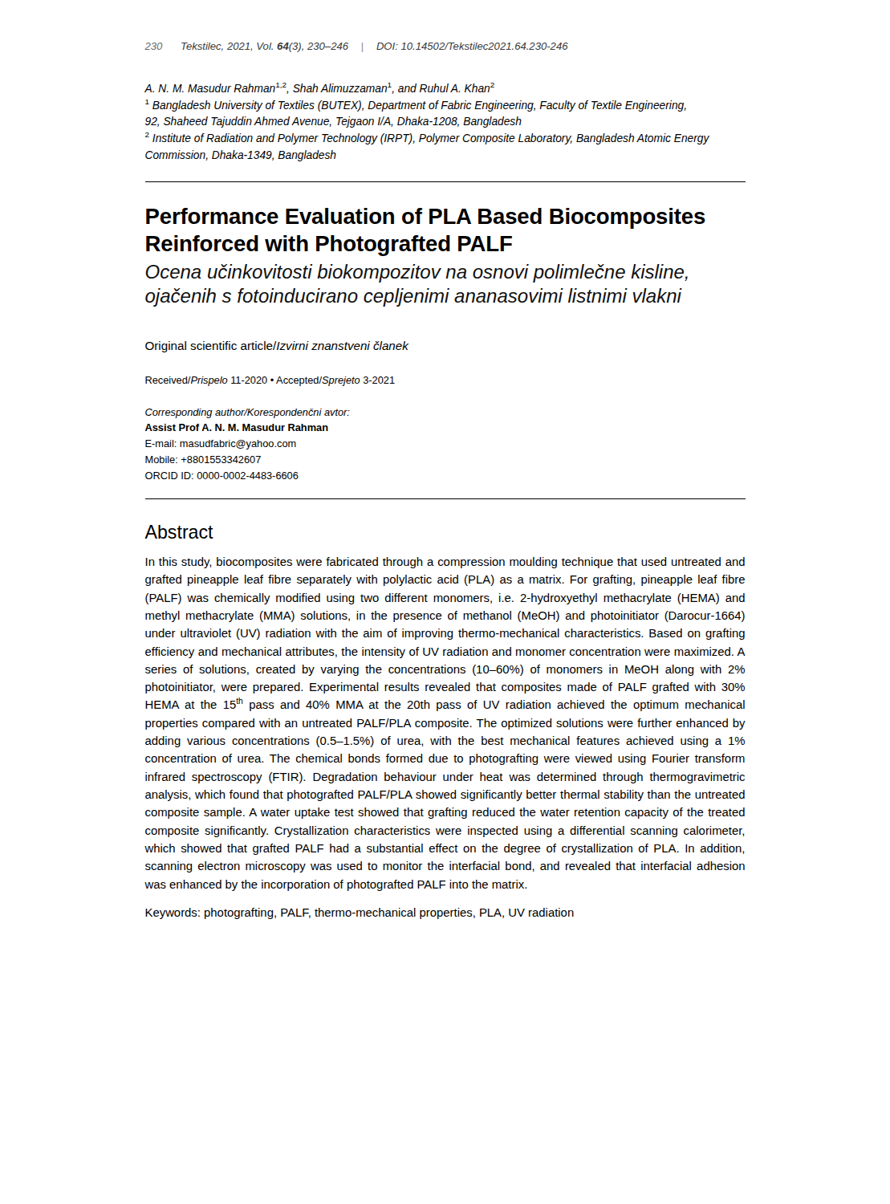230 Tekstilec, 2021, Vol. 64(3), 230–246 | DOI: 10.14502/Tekstilec2021.64.230-246
A. N. M. Masudur Rahman1,2, Shah Alimuzzaman1, and Ruhul A. Khan2
1 Bangladesh University of Textiles (BUTEX), Department of Fabric Engineering, Faculty of Textile Engineering,
92, Shaheed Tajuddin Ahmed Avenue, Tejgaon I/A, Dhaka-1208, Bangladesh
2 Institute of Radiation and Polymer Technology (IRPT), Polymer Composite Laboratory, Bangladesh Atomic Energy
Commission, Dhaka-1349, Bangladesh
Performance Evaluation of PLA Based Biocomposites Reinforced with Photografted PALF
Ocena učinkovitosti biokompozitov na osnovi polimlečne kisline, ojačenih s fotoinducirano cepljenimi ananasovimi listnimi vlakni
Original scientific article/Izvirni znanstveni članek
Received/Prispelo 11-2020 • Accepted/Sprejeto 3-2021
Corresponding author/Korespondenčni avtor:
Assist Prof A. N. M. Masudur Rahman
E-mail: masudfabric@yahoo.com
Mobile: +8801553342607
ORCID ID: 0000-0002-4483-6606
Abstract
In this study, biocomposites were fabricated through a compression moulding technique that used untreated and grafted pineapple leaf fibre separately with polylactic acid (PLA) as a matrix. For grafting, pineapple leaf fibre (PALF) was chemically modified using two different monomers, i.e. 2-hydroxyethyl methacrylate (HEMA) and methyl methacrylate (MMA) solutions, in the presence of methanol (MeOH) and photoinitiator (Darocur-1664) under ultraviolet (UV) radiation with the aim of improving thermo-mechanical characteristics. Based on grafting efficiency and mechanical attributes, the intensity of UV radiation and monomer concentration were maximized. A series of solutions, created by varying the concentrations (10–60%) of monomers in MeOH along with 2% photoinitiator, were prepared. Experimental results revealed that composites made of PALF grafted with 30% HEMA at the 15th pass and 40% MMA at the 20th pass of UV radiation achieved the optimum mechanical properties compared with an untreated PALF/PLA composite. The optimized solutions were further enhanced by adding various concentrations (0.5–1.5%) of urea, with the best mechanical features achieved using a 1% concentration of urea. The chemical bonds formed due to photografting were viewed using Fourier transform infrared spectroscopy (FTIR). Degradation behaviour under heat was determined through thermogravimetric analysis, which found that photografted PALF/PLA showed significantly better thermal stability than the untreated composite sample. A water uptake test showed that grafting reduced the water retention capacity of the treated composite significantly. Crystallization characteristics were inspected using a differential scanning calorimeter, which showed that grafted PALF had a substantial effect on the degree of crystallization of PLA. In addition, scanning electron microscopy was used to monitor the interfacial bond, and revealed that interfacial adhesion was enhanced by the incorporation of photografted PALF into the matrix.
Keywords: photografting, PALF, thermo-mechanical properties, PLA, UV radiation